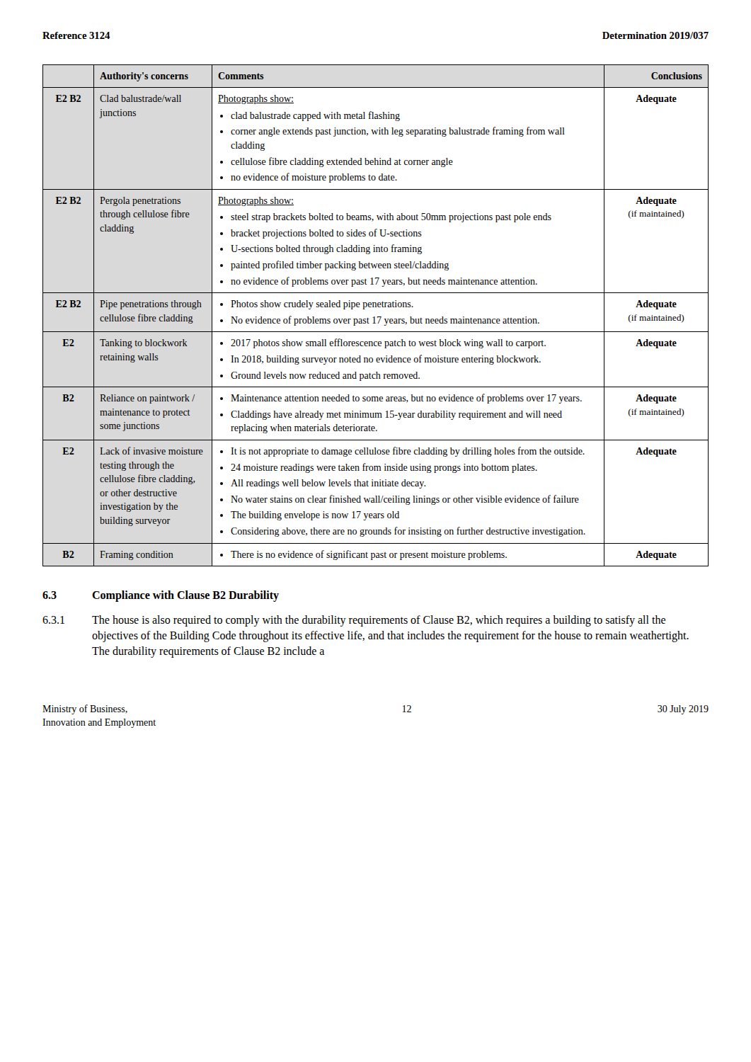Reference 3124 Determination 2019/037
| | Authority's concerns | Comments | Conclusions |
| --- | --- | --- | --- |
| E2 B2 | Clad balustrade/wall junctions | Photographs show: clad balustrade capped with metal flashing corner angle extends past junction, with leg separating balustrade framing from wall cladding cellulose fibre cladding extended behind at corner angle no evidence of moisture problems to date. | Adequate |
| E2 B2 | Pergola penetrations through cellulose fibre cladding | Photographs show: steel strap brackets bolted to beams, with about 50mm projections past pole ends bracket projections bolted to sides of U-sections U-sections bolted through cladding into framing painted profiled timber packing between steel/cladding no evidence of problems over past 17 years, but needs maintenance attention. | Adequate (if maintained) |
| E2 B2 | Pipe penetrations through cellulose fibre cladding | Photos show crudely sealed pipe penetrations. No evidence of problems over past 17 years, but needs maintenance attention. | Adequate (if maintained) |
| E2 | Tanking to blockwork retaining walls | 2017 photos show small efflorescence patch to west block wing wall to carport. In 2018, building surveyor noted no evidence of moisture entering blockwork. Ground levels now reduced and patch removed. | Adequate |
| B2 | Reliance on paintwork / maintenance to protect some junctions | Maintenance attention needed to some areas, but no evidence of problems over 17 years. Claddings have already met minimum 15-year durability requirement and will need replacing when materials deteriorate. | Adequate (if maintained) |
| E2 | Lack of invasive moisture testing through the cellulose fibre cladding, or other destructive investigation by the building surveyor | It is not appropriate to damage cellulose fibre cladding by drilling holes from the outside. 24 moisture readings were taken from inside using prongs into bottom plates. All readings well below levels that initiate decay. No water stains on clear finished wall/ceiling linings or other visible evidence of failure The building envelope is now 17 years old Considering above, there are no grounds for insisting on further destructive investigation. | Adequate |
| B2 | Framing condition | There is no evidence of significant past or present moisture problems. | Adequate |
6.3 Compliance with Clause B2 Durability
6.3.1
The house is also required to comply with the durability requirements of Clause B2, which requires a building to satisfy all the objectives of the Building Code throughout its effective life, and that includes the requirement for the house to remain weathertight. The durability requirements of Clause B2 include a
Ministry of Business,
Innovation and Employment
12
30 July 2019